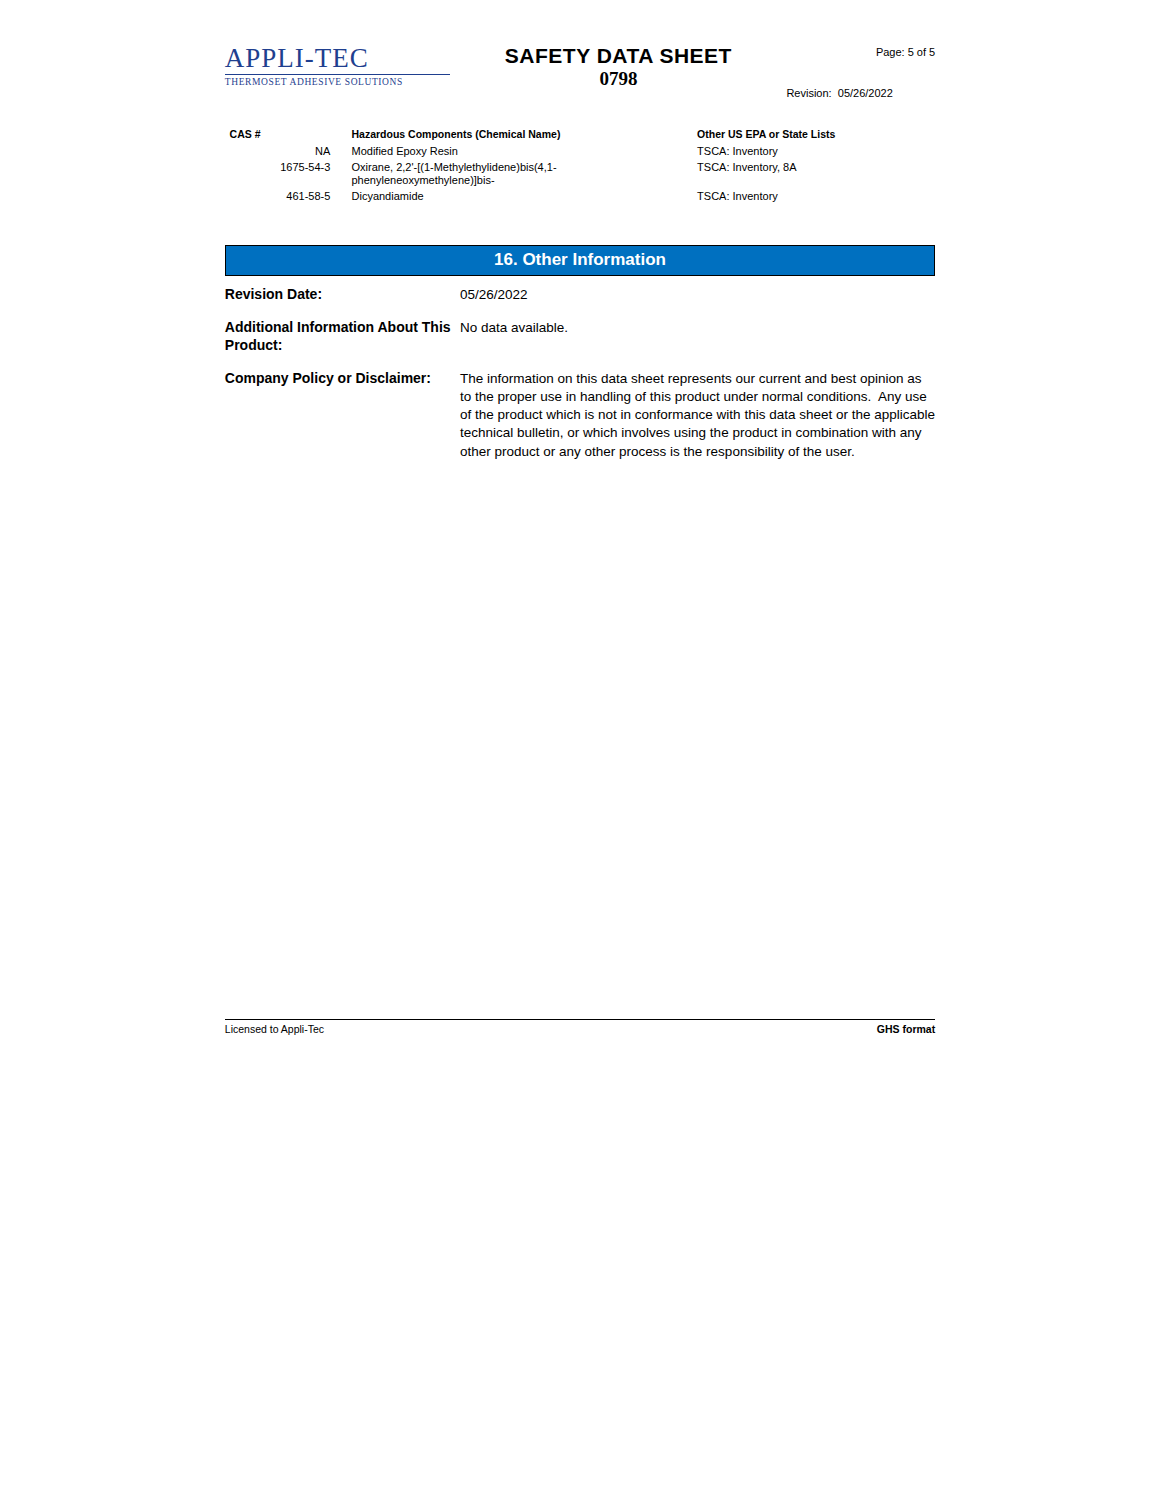APPLI-TEC
THERMOSET ADHESIVE SOLUTIONS
SAFETY DATA SHEET
0798
Page: 5 of 5
Revision: 05/26/2022
| CAS # | Hazardous Components (Chemical Name) | Other US EPA or State Lists |
| --- | --- | --- |
| NA | Modified Epoxy Resin | TSCA: Inventory |
| 1675-54-3 | Oxirane, 2,2'-[(1-Methylethylidene)bis(4,1-phenyleneoxymethylene)]bis- | TSCA: Inventory, 8A |
| 461-58-5 | Dicyandiamide | TSCA: Inventory |
16. Other Information
| Revision Date: | 05/26/2022 |
| Additional Information About This Product: | No data available. |
| Company Policy or Disclaimer: | The information on this data sheet represents our current and best opinion as to the proper use in handling of this product under normal conditions. Any use of the product which is not in conformance with this data sheet or the applicable technical bulletin, or which involves using the product in combination with any other product or any other process is the responsibility of the user. |
Licensed to Appli-Tec
GHS format